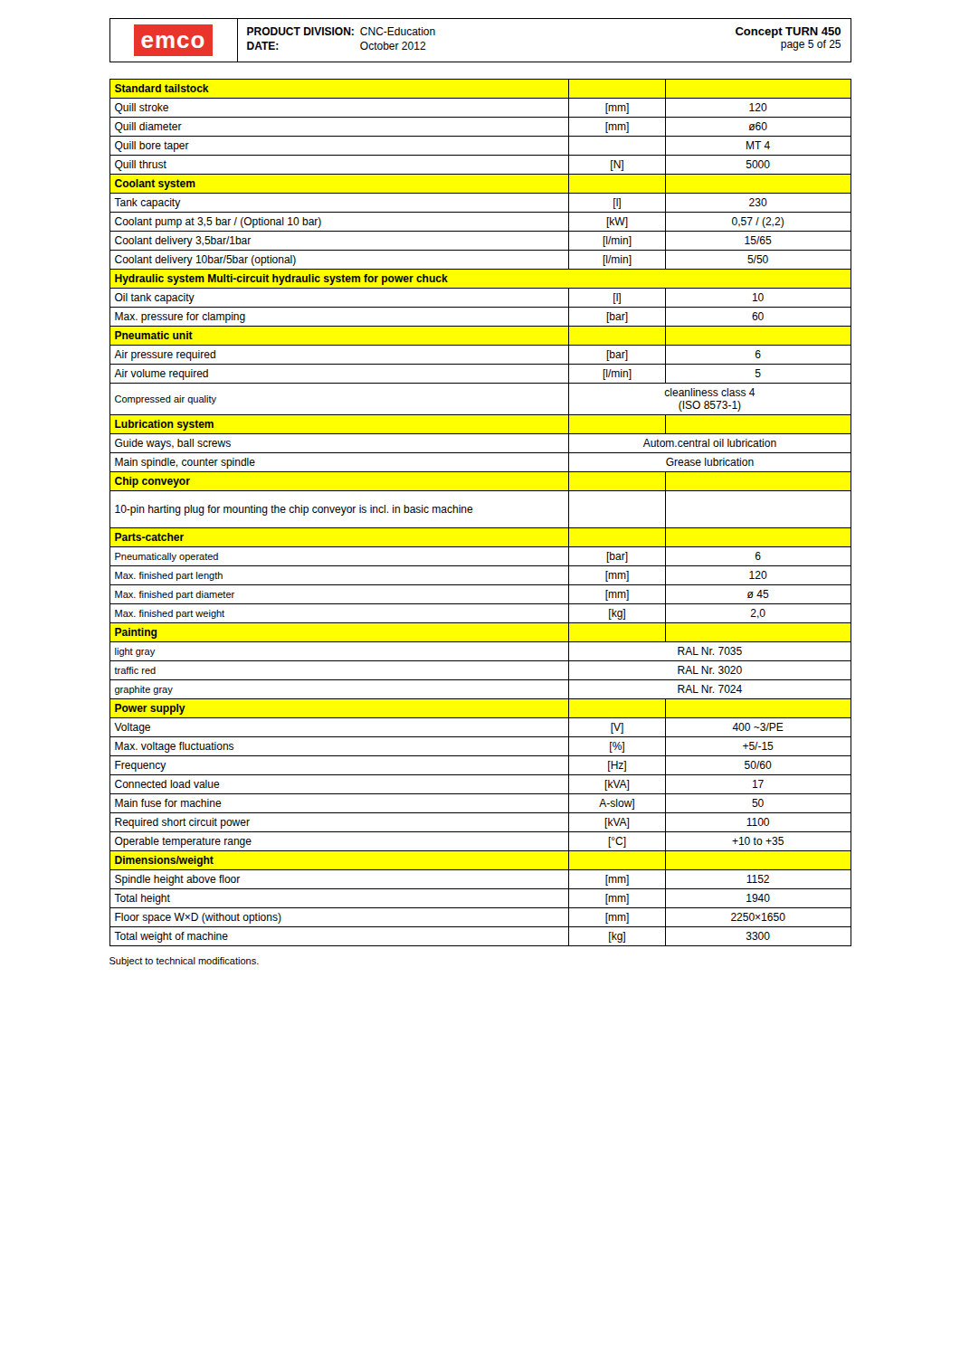emco
| PRODUCT DIVISION: | CNC-Education |
| DATE: | October 2012 |
Concept TURN 450
page 5 of 25
| Standard tailstock | | |
| Quill stroke | [mm] | 120 |
| Quill diameter | [mm] | ø60 |
| Quill bore taper | | MT 4 |
| Quill thrust | [N] | 5000 |
| Coolant system | | |
| Tank capacity | [l] | 230 |
| Coolant pump at 3,5 bar / (Optional 10 bar) | [kW] | 0,57 / (2,2) |
| Coolant delivery 3,5bar/1bar | [l/min] | 15/65 |
| Coolant delivery 10bar/5bar (optional) | [l/min] | 5/50 |
| Hydraulic system Multi-circuit hydraulic system for power chuck |
| Oil tank capacity | [l] | 10 |
| Max. pressure for clamping | [bar] | 60 |
| Pneumatic unit | | |
| Air pressure required | [bar] | 6 |
| Air volume required | [l/min] | 5 |
| Compressed air quality | cleanliness class 4 (ISO 8573-1) |
| Lubrication system | | |
| Guide ways, ball screws | Autom.central oil lubrication |
| Main spindle, counter spindle | Grease lubrication |
| Chip conveyor | | |
| 10-pin harting plug for mounting the chip conveyor is incl. in basic machine | | |
| Parts-catcher | | |
| Pneumatically operated | [bar] | 6 |
| Max. finished part length | [mm] | 120 |
| Max. finished part diameter | [mm] | ø 45 |
| Max. finished part weight | [kg] | 2,0 |
| Painting | | |
| light gray | RAL Nr. 7035 |
| traffic red | RAL Nr. 3020 |
| graphite gray | RAL Nr. 7024 |
| Power supply | | |
| Voltage | [V] | 400 ~3/PE |
| Max. voltage fluctuations | [%] | +5/-15 |
| Frequency | [Hz] | 50/60 |
| Connected load value | [kVA] | 17 |
| Main fuse for machine | A-slow] | 50 |
| Required short circuit power | [kVA] | 1100 |
| Operable temperature range | [°C] | +10 to +35 |
| Dimensions/weight | | |
| Spindle height above floor | [mm] | 1152 |
| Total height | [mm] | 1940 |
| Floor space W×D (without options) | [mm] | 2250×1650 |
| Total weight of machine | [kg] | 3300 |
Subject to technical modifications.